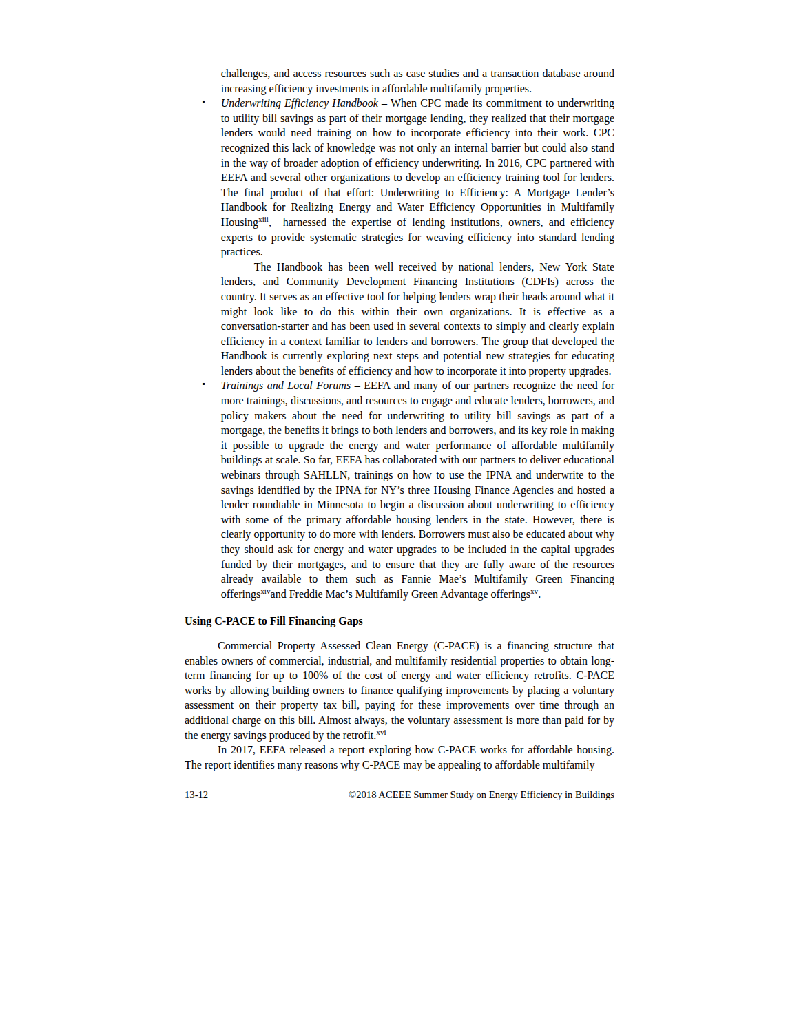challenges, and access resources such as case studies and a transaction database around increasing efficiency investments in affordable multifamily properties.
▪
Underwriting Efficiency Handbook – When CPC made its commitment to underwriting to utility bill savings as part of their mortgage lending, they realized that their mortgage lenders would need training on how to incorporate efficiency into their work. CPC recognized this lack of knowledge was not only an internal barrier but could also stand in the way of broader adoption of efficiency underwriting. In 2016, CPC partnered with EEFA and several other organizations to develop an efficiency training tool for lenders. The final product of that effort: Underwriting to Efficiency: A Mortgage Lender’s Handbook for Realizing Energy and Water Efficiency Opportunities in Multifamily Housingxiii, harnessed the expertise of lending institutions, owners, and efficiency experts to provide systematic strategies for weaving efficiency into standard lending practices.
The Handbook has been well received by national lenders, New York State lenders, and Community Development Financing Institutions (CDFIs) across the country. It serves as an effective tool for helping lenders wrap their heads around what it might look like to do this within their own organizations. It is effective as a conversation-starter and has been used in several contexts to simply and clearly explain efficiency in a context familiar to lenders and borrowers. The group that developed the Handbook is currently exploring next steps and potential new strategies for educating lenders about the benefits of efficiency and how to incorporate it into property upgrades.
▪
Trainings and Local Forums – EEFA and many of our partners recognize the need for more trainings, discussions, and resources to engage and educate lenders, borrowers, and policy makers about the need for underwriting to utility bill savings as part of a mortgage, the benefits it brings to both lenders and borrowers, and its key role in making it possible to upgrade the energy and water performance of affordable multifamily buildings at scale. So far, EEFA has collaborated with our partners to deliver educational webinars through SAHLLN, trainings on how to use the IPNA and underwrite to the savings identified by the IPNA for NY’s three Housing Finance Agencies and hosted a lender roundtable in Minnesota to begin a discussion about underwriting to efficiency with some of the primary affordable housing lenders in the state. However, there is clearly opportunity to do more with lenders. Borrowers must also be educated about why they should ask for energy and water upgrades to be included in the capital upgrades funded by their mortgages, and to ensure that they are fully aware of the resources already available to them such as Fannie Mae’s Multifamily Green Financing offeringsxivand Freddie Mac’s Multifamily Green Advantage offeringsxv.
Using C-PACE to Fill Financing Gaps
Commercial Property Assessed Clean Energy (C-PACE) is a financing structure that enables owners of commercial, industrial, and multifamily residential properties to obtain long-term financing for up to 100% of the cost of energy and water efficiency retrofits. C-PACE works by allowing building owners to finance qualifying improvements by placing a voluntary assessment on their property tax bill, paying for these improvements over time through an additional charge on this bill. Almost always, the voluntary assessment is more than paid for by the energy savings produced by the retrofit.xvi
In 2017, EEFA released a report exploring how C-PACE works for affordable housing. The report identifies many reasons why C-PACE may be appealing to affordable multifamily
13-12
©2018 ACEEE Summer Study on Energy Efficiency in Buildings